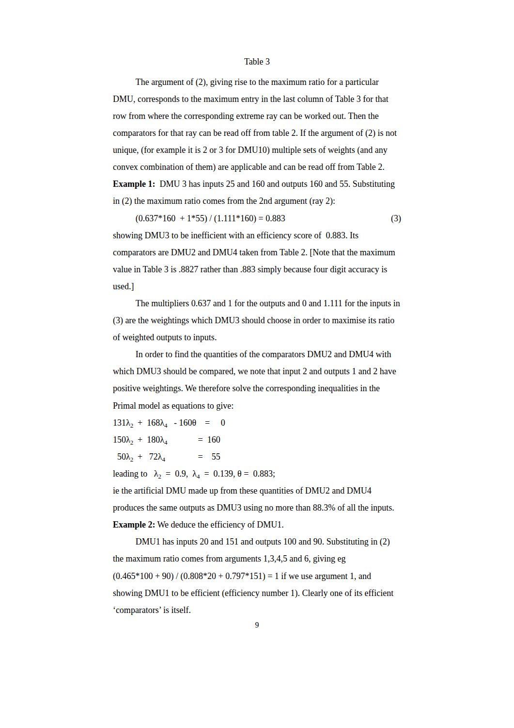Table 3
The argument of (2), giving rise to the maximum ratio for a particular DMU, corresponds to the maximum entry in the last column of Table 3 for that row from where the corresponding extreme ray can be worked out. Then the comparators for that ray can be read off from table 2. If the argument of (2) is not unique, (for example it is 2 or 3 for DMU10) multiple sets of weights (and any convex combination of them) are applicable and can be read off from Table 2.
Example 1: DMU 3 has inputs 25 and 160 and outputs 160 and 55. Substituting in (2) the maximum ratio comes from the 2nd argument (ray 2):
(0.637*160 + 1*55) / (1.111*160) = 0.883 (3)
showing DMU3 to be inefficient with an efficiency score of 0.883. Its comparators are DMU2 and DMU4 taken from Table 2. [Note that the maximum value in Table 3 is .8827 rather than .883 simply because four digit accuracy is used.]
The multipliers 0.637 and 1 for the outputs and 0 and 1.111 for the inputs in (3) are the weightings which DMU3 should choose in order to maximise its ratio of weighted outputs to inputs.
In order to find the quantities of the comparators DMU2 and DMU4 with which DMU3 should be compared, we note that input 2 and outputs 1 and 2 have positive weightings. We therefore solve the corresponding inequalities in the Primal model as equations to give:
131λ2 + 168λ4 - 160θ = 0
150λ2 + 180λ4 = 160
50λ2 + 72λ4 = 55
leading to λ2 = 0.9, λ4 = 0.139, θ = 0.883;
ie the artificial DMU made up from these quantities of DMU2 and DMU4 produces the same outputs as DMU3 using no more than 88.3% of all the inputs.
Example 2: We deduce the efficiency of DMU1.
DMU1 has inputs 20 and 151 and outputs 100 and 90. Substituting in (2) the maximum ratio comes from arguments 1,3,4,5 and 6, giving eg
(0.465*100 + 90) / (0.808*20 + 0.797*151) = 1 if we use argument 1, and showing DMU1 to be efficient (efficiency number 1). Clearly one of its efficient ‘comparators’ is itself.
9